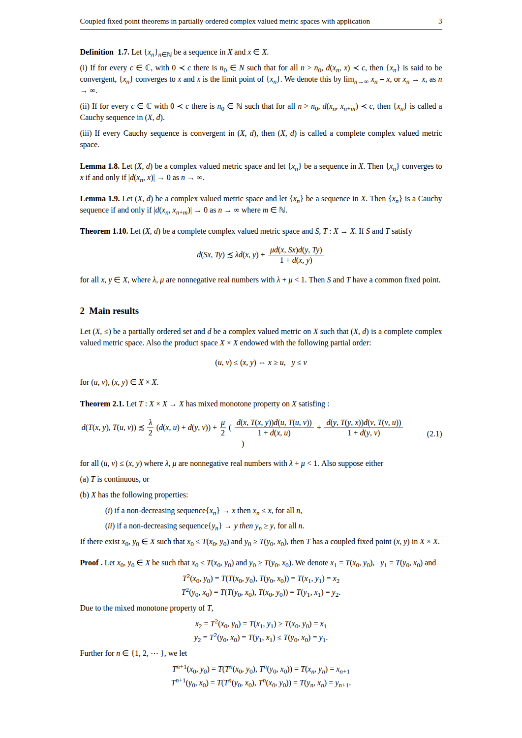Coupled fixed point theorems in partially ordered complex valued metric spaces with application 3
Definition 1.7. Let {xn}n∈ℕ be a sequence in X and x ∈ X.
(i) If for every c ∈ ℂ, with 0 ≺ c there is n0 ∈ N such that for all n > n0, d(xn, x) ≺ c, then {xn} is said to be convergent, {xn} converges to x and x is the limit point of {xn}. We denote this by limn→∞ xn = x, or xn → x, as n → ∞.
(ii) If for every c ∈ ℂ with 0 ≺ c there is n0 ∈ ℕ such that for all n > n0, d(xn, xn+m) ≺ c, then {xn} is called a Cauchy sequence in (X, d).
(iii) If every Cauchy sequence is convergent in (X, d), then (X, d) is called a complete complex valued metric space.
Lemma 1.8. Let (X, d) be a complex valued metric space and let {xn} be a sequence in X. Then {xn} converges to x if and only if |d(xn, x)| → 0 as n → ∞.
Lemma 1.9. Let (X, d) be a complex valued metric space and let {xn} be a sequence in X. Then {xn} is a Cauchy sequence if and only if |d(xn, xn+m)| → 0 as n → ∞ where m ∈ ℕ.
Theorem 1.10. Let (X, d) be a complete complex valued metric space and S, T : X → X. If S and T satisfy
d(Sx, Ty) ≾ λd(x, y) + μd(x, Sx)d(y, Ty) 1 + d(x, y)
for all x, y ∈ X, where λ, μ are nonnegative real numbers with λ + μ < 1. Then S and T have a common fixed point.
2 Main results
Let (X, ≤) be a partially ordered set and d be a complex valued metric on X such that (X, d) is a complete complex valued metric space. Also the product space X × X endowed with the following partial order:
(u, v) ≤ (x, y) ⇔ x ≥ u, y ≤ v
for (u, v), (x, y) ∈ X × X.
Theorem 2.1. Let T : X × X → X has mixed monotone property on X satisfing :
d(T(x, y), T(u, v)) ≾ λ 2 (d(x, u) + d(y, v)) + μ 2 ( d(x, T(x, y))d(u, T(u, v)) 1 + d(x, u) + d(y, T(y, x))d(v, T(v, u)) 1 + d(y, v) ) (2.1)
for all (u, v) ≤ (x, y) where λ, μ are nonnegative real numbers with λ + μ < 1. Also suppose either
(a) T is continuous, or
(b) X has the following properties:
(i) if a non-decreasing sequence{xn} → x then xn ≤ x, for all n,
(ii) if a non-decreasing sequence{yn} → y then yn ≥ y, for all n.
If there exist x0, y0 ∈ X such that x0 ≤ T(x0, y0) and y0 ≥ T(y0, x0), then T has a coupled fixed point (x, y) in X × X.
Proof . Let x0, y0 ∈ X be such that x0 ≤ T(x0, y0) and y0 ≥ T(y0, x0). We denote x1 = T(x0, y0), y1 = T(y0, x0) and
T2(x0, y0) = T(T(x0, y0), T(y0, x0)) = T(x1, y1) = x2
T2(y0, x0) = T(T(y0, x0), T(x0, y0)) = T(y1, x1) = y2.
Due to the mixed monotone property of T,
x2 = T2(x0, y0) = T(x1, y1) ≥ T(x0, y0) = x1
y2 = T2(y0, x0) = T(y1, x1) ≤ T(y0, x0) = y1.
Further for n ∈ {1, 2, ⋯ }, we let
Tn+1(x0, y0) = T(Tn(x0, y0), Tn(y0, x0)) = T(xn, yn) = xn+1
Tn+1(y0, x0) = T(Tn(y0, x0), Tn(x0, y0)) = T(yn, xn) = yn+1.